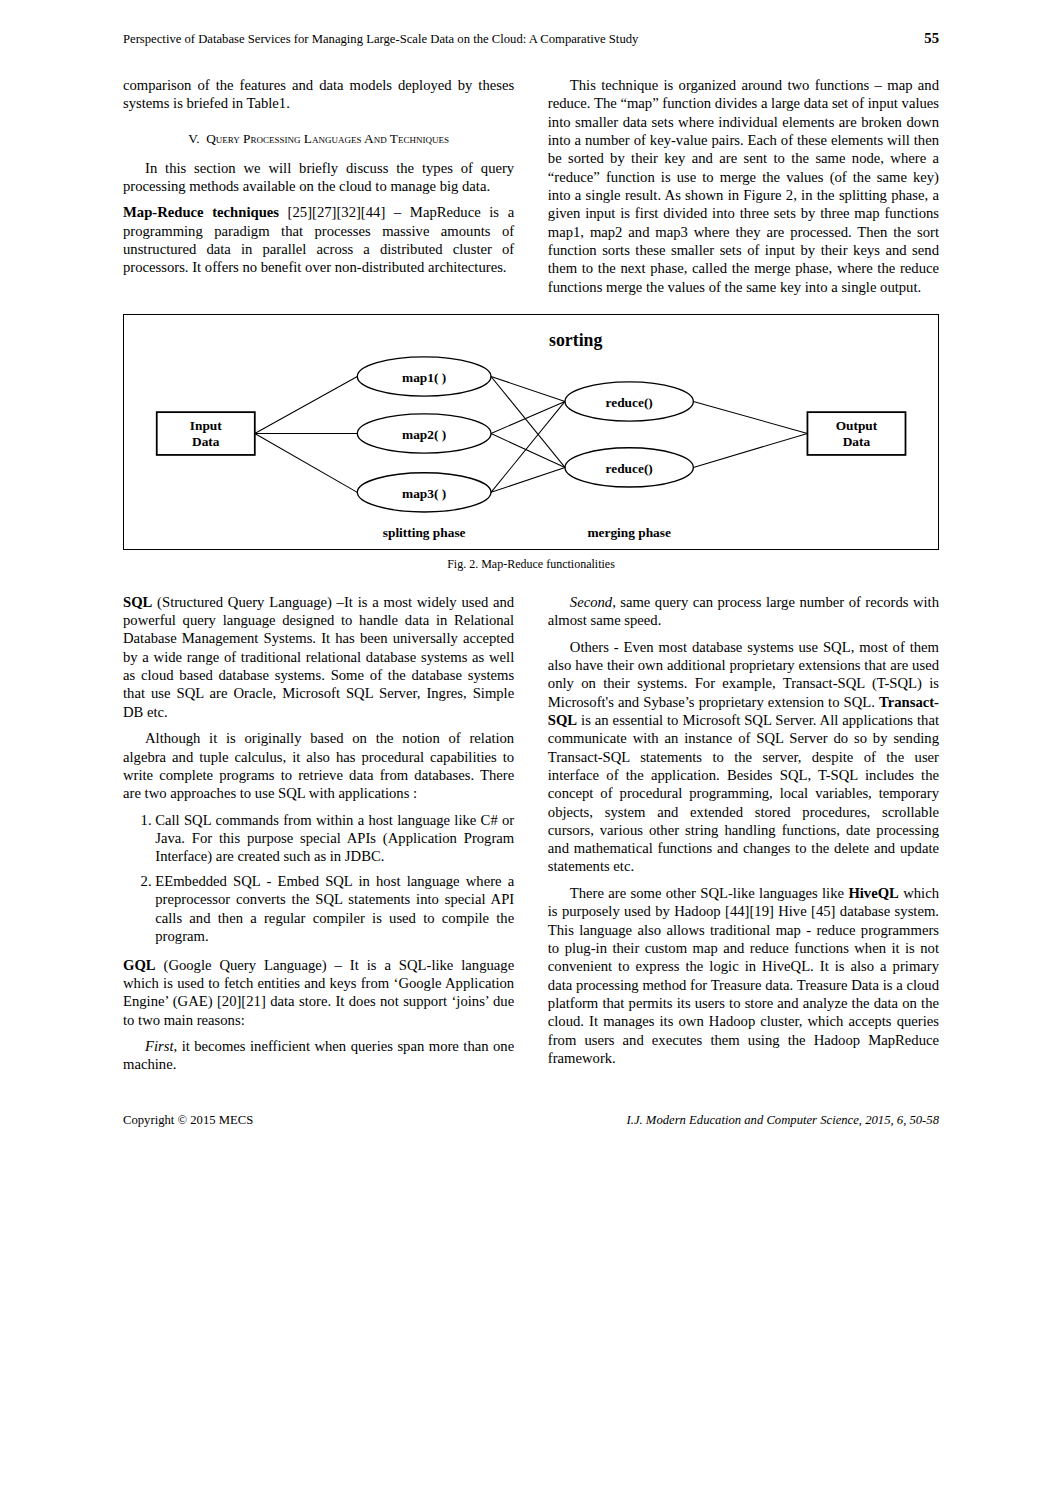Perspective of Database Services for Managing Large-Scale Data on the Cloud: A Comparative Study 55
comparison of the features and data models deployed by theses systems is briefed in Table1.
V. Query Processing Languages And Techniques
In this section we will briefly discuss the types of query processing methods available on the cloud to manage big data.
Map-Reduce techniques [25][27][32][44] – MapReduce is a programming paradigm that processes massive amounts of unstructured data in parallel across a distributed cluster of processors. It offers no benefit over non-distributed architectures.
This technique is organized around two functions – map and reduce. The “map” function divides a large data set of input values into smaller data sets where individual elements are broken down into a number of key-value pairs. Each of these elements will then be sorted by their key and are sent to the same node, where a “reduce” function is use to merge the values (of the same key) into a single result. As shown in Figure 2, in the splitting phase, a given input is first divided into three sets by three map functions map1, map2 and map3 where they are processed. Then the sort function sorts these smaller sets of input by their keys and send them to the next phase, called the merge phase, where the reduce functions merge the values of the same key into a single output.
sorting Input Data map1( ) map2( ) map3( ) reduce() reduce() Output Data splitting phase merging phase
Fig. 2. Map-Reduce functionalities
SQL (Structured Query Language) –It is a most widely used and powerful query language designed to handle data in Relational Database Management Systems. It has been universally accepted by a wide range of traditional relational database systems as well as cloud based database systems. Some of the database systems that use SQL are Oracle, Microsoft SQL Server, Ingres, Simple DB etc.
Although it is originally based on the notion of relation algebra and tuple calculus, it also has procedural capabilities to write complete programs to retrieve data from databases. There are two approaches to use SQL with applications :
Call SQL commands from within a host language like C# or Java. For this purpose special APIs (Application Program Interface) are created such as in JDBC.
EEmbedded SQL - Embed SQL in host language where a preprocessor converts the SQL statements into special API calls and then a regular compiler is used to compile the program.
GQL (Google Query Language) – It is a SQL-like language which is used to fetch entities and keys from ‘Google Application Engine’ (GAE) [20][21] data store. It does not support ‘joins’ due to two main reasons:
First, it becomes inefficient when queries span more than one machine.
Second, same query can process large number of records with almost same speed.
Others - Even most database systems use SQL, most of them also have their own additional proprietary extensions that are used only on their systems. For example, Transact-SQL (T-SQL) is Microsoft's and Sybase’s proprietary extension to SQL. Transact-SQL is an essential to Microsoft SQL Server. All applications that communicate with an instance of SQL Server do so by sending Transact-SQL statements to the server, despite of the user interface of the application. Besides SQL, T-SQL includes the concept of procedural programming, local variables, temporary objects, system and extended stored procedures, scrollable cursors, various other string handling functions, date processing and mathematical functions and changes to the delete and update statements etc.
There are some other SQL-like languages like HiveQL which is purposely used by Hadoop [44][19] Hive [45] database system. This language also allows traditional map - reduce programmers to plug-in their custom map and reduce functions when it is not convenient to express the logic in HiveQL. It is also a primary data processing method for Treasure data. Treasure Data is a cloud platform that permits its users to store and analyze the data on the cloud. It manages its own Hadoop cluster, which accepts queries from users and executes them using the Hadoop MapReduce framework.
Copyright © 2015 MECS I.J. Modern Education and Computer Science, 2015, 6, 50-58